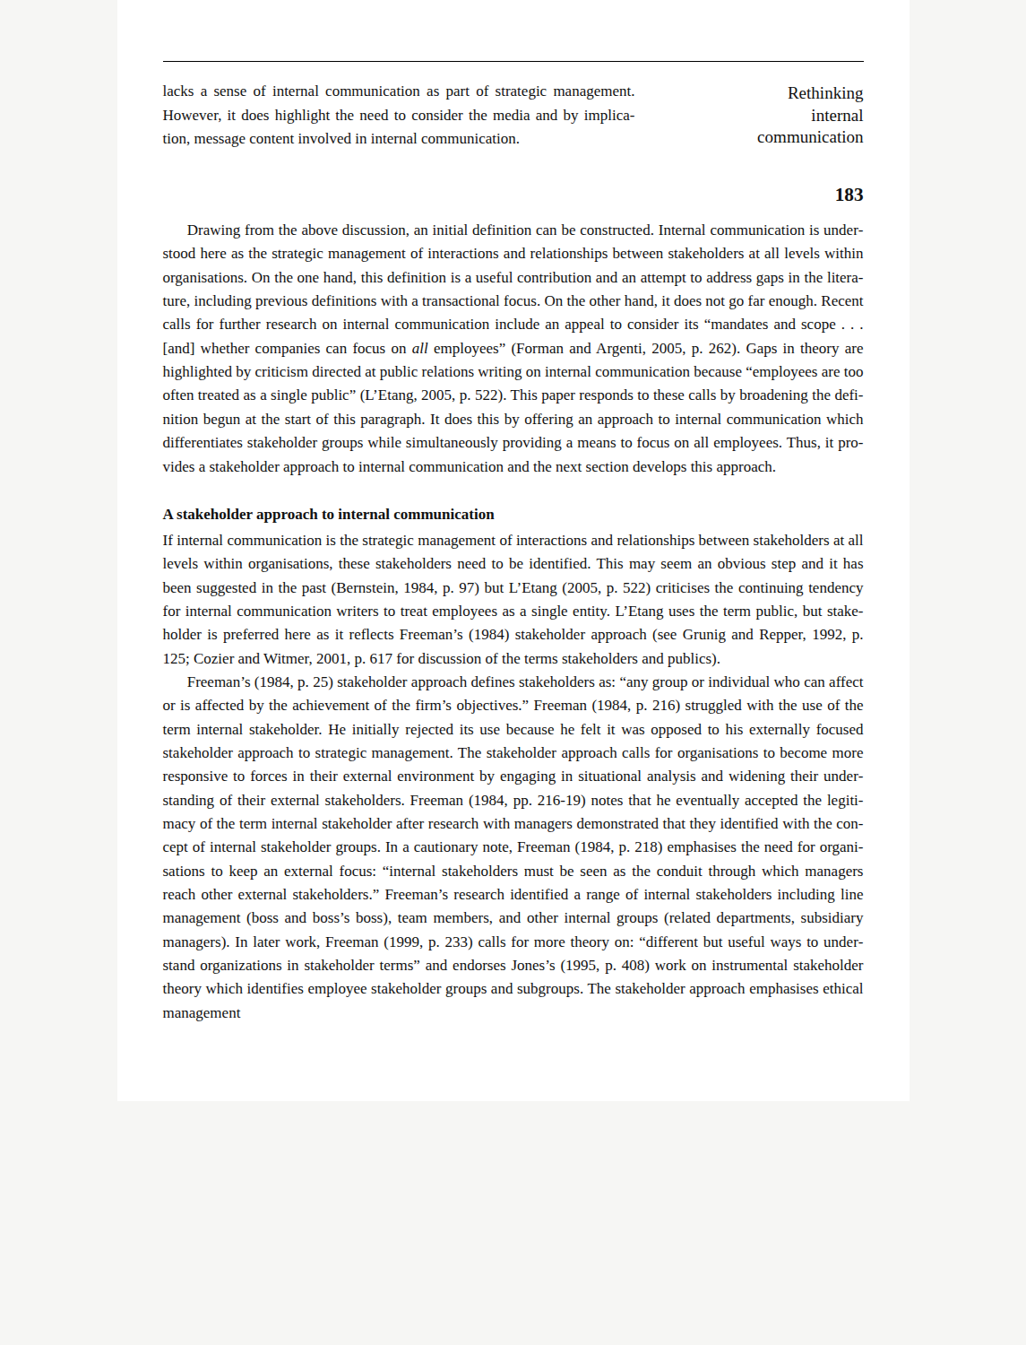Rethinking
internal
communication
183
lacks a sense of internal communication as part of strategic management. However, it does highlight the need to consider the media and by implication, message content involved in internal communication.
Drawing from the above discussion, an initial definition can be constructed. Internal communication is understood here as the strategic management of interactions and relationships between stakeholders at all levels within organisations. On the one hand, this definition is a useful contribution and an attempt to address gaps in the literature, including previous definitions with a transactional focus. On the other hand, it does not go far enough. Recent calls for further research on internal communication include an appeal to consider its “mandates and scope . . . [and] whether companies can focus on all employees” (Forman and Argenti, 2005, p. 262). Gaps in theory are highlighted by criticism directed at public relations writing on internal communication because “employees are too often treated as a single public” (L’Etang, 2005, p. 522). This paper responds to these calls by broadening the definition begun at the start of this paragraph. It does this by offering an approach to internal communication which differentiates stakeholder groups while simultaneously providing a means to focus on all employees. Thus, it provides a stakeholder approach to internal communication and the next section develops this approach.
A stakeholder approach to internal communication
If internal communication is the strategic management of interactions and relationships between stakeholders at all levels within organisations, these stakeholders need to be identified. This may seem an obvious step and it has been suggested in the past (Bernstein, 1984, p. 97) but L’Etang (2005, p. 522) criticises the continuing tendency for internal communication writers to treat employees as a single entity. L’Etang uses the term public, but stakeholder is preferred here as it reflects Freeman’s (1984) stakeholder approach (see Grunig and Repper, 1992, p. 125; Cozier and Witmer, 2001, p. 617 for discussion of the terms stakeholders and publics).
Freeman’s (1984, p. 25) stakeholder approach defines stakeholders as: “any group or individual who can affect or is affected by the achievement of the firm’s objectives.” Freeman (1984, p. 216) struggled with the use of the term internal stakeholder. He initially rejected its use because he felt it was opposed to his externally focused stakeholder approach to strategic management. The stakeholder approach calls for organisations to become more responsive to forces in their external environment by engaging in situational analysis and widening their understanding of their external stakeholders. Freeman (1984, pp. 216-19) notes that he eventually accepted the legitimacy of the term internal stakeholder after research with managers demonstrated that they identified with the concept of internal stakeholder groups. In a cautionary note, Freeman (1984, p. 218) emphasises the need for organisations to keep an external focus: “internal stakeholders must be seen as the conduit through which managers reach other external stakeholders.” Freeman’s research identified a range of internal stakeholders including line management (boss and boss’s boss), team members, and other internal groups (related departments, subsidiary managers). In later work, Freeman (1999, p. 233) calls for more theory on: “different but useful ways to understand organizations in stakeholder terms” and endorses Jones’s (1995, p. 408) work on instrumental stakeholder theory which identifies employee stakeholder groups and subgroups. The stakeholder approach emphasises ethical management